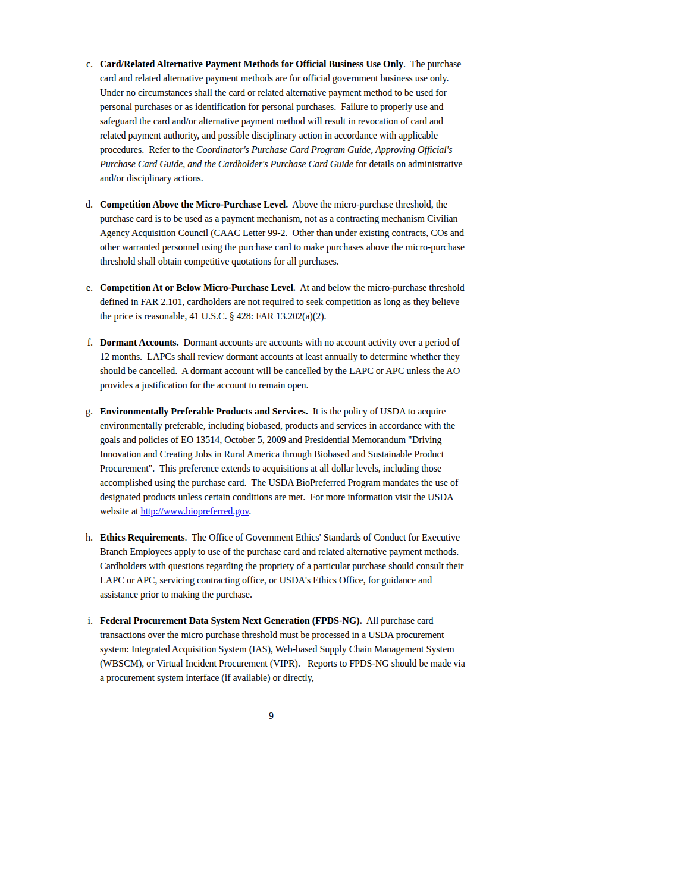Card/Related Alternative Payment Methods for Official Business Use Only. The purchase card and related alternative payment methods are for official government business use only. Under no circumstances shall the card or related alternative payment method to be used for personal purchases or as identification for personal purchases. Failure to properly use and safeguard the card and/or alternative payment method will result in revocation of card and related payment authority, and possible disciplinary action in accordance with applicable procedures. Refer to the Coordinator's Purchase Card Program Guide, Approving Official's Purchase Card Guide, and the Cardholder's Purchase Card Guide for details on administrative and/or disciplinary actions.
Competition Above the Micro-Purchase Level. Above the micro-purchase threshold, the purchase card is to be used as a payment mechanism, not as a contracting mechanism Civilian Agency Acquisition Council (CAAC Letter 99-2. Other than under existing contracts, COs and other warranted personnel using the purchase card to make purchases above the micro-purchase threshold shall obtain competitive quotations for all purchases.
Competition At or Below Micro-Purchase Level. At and below the micro-purchase threshold defined in FAR 2.101, cardholders are not required to seek competition as long as they believe the price is reasonable, 41 U.S.C. § 428: FAR 13.202(a)(2).
Dormant Accounts. Dormant accounts are accounts with no account activity over a period of 12 months. LAPCs shall review dormant accounts at least annually to determine whether they should be cancelled. A dormant account will be cancelled by the LAPC or APC unless the AO provides a justification for the account to remain open.
Environmentally Preferable Products and Services. It is the policy of USDA to acquire environmentally preferable, including biobased, products and services in accordance with the goals and policies of EO 13514, October 5, 2009 and Presidential Memorandum "Driving Innovation and Creating Jobs in Rural America through Biobased and Sustainable Product Procurement". This preference extends to acquisitions at all dollar levels, including those accomplished using the purchase card. The USDA BioPreferred Program mandates the use of designated products unless certain conditions are met. For more information visit the USDA website at http://www.biopreferred.gov.
Ethics Requirements. The Office of Government Ethics' Standards of Conduct for Executive Branch Employees apply to use of the purchase card and related alternative payment methods. Cardholders with questions regarding the propriety of a particular purchase should consult their LAPC or APC, servicing contracting office, or USDA's Ethics Office, for guidance and assistance prior to making the purchase.
Federal Procurement Data System Next Generation (FPDS-NG). All purchase card transactions over the micro purchase threshold must be processed in a USDA procurement system: Integrated Acquisition System (IAS), Web-based Supply Chain Management System (WBSCM), or Virtual Incident Procurement (VIPR). Reports to FPDS-NG should be made via a procurement system interface (if available) or directly,
9